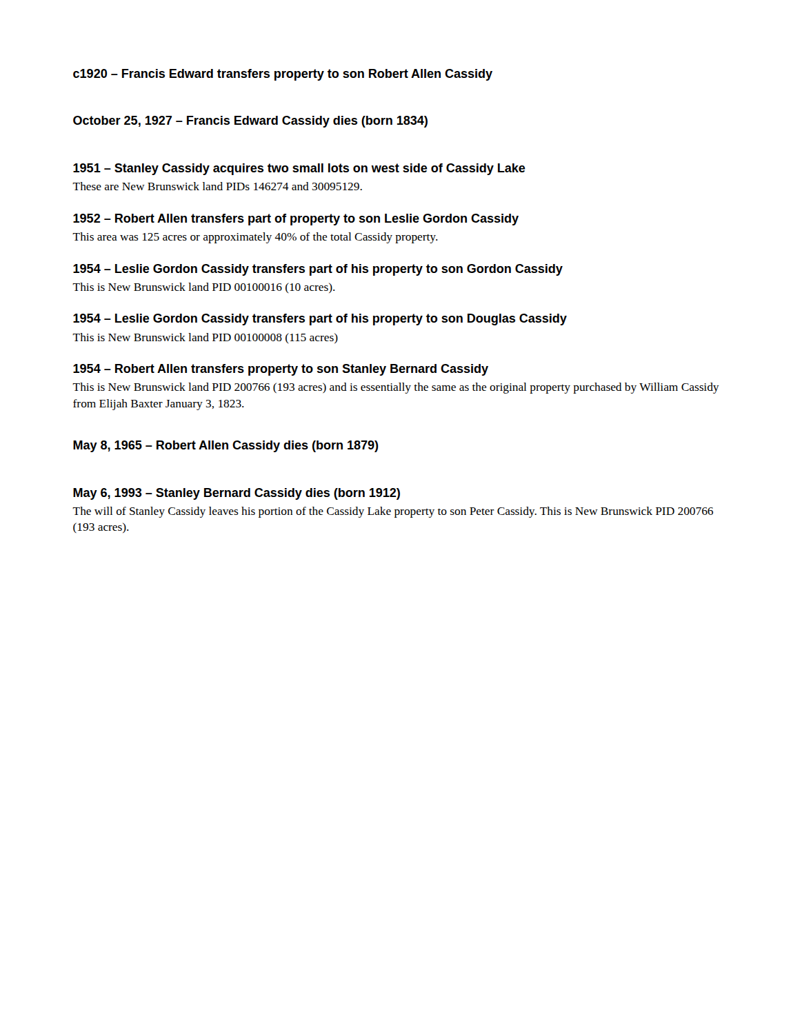c1920 – Francis Edward transfers property to son Robert Allen Cassidy
October 25, 1927 – Francis Edward Cassidy dies (born 1834)
1951 – Stanley Cassidy acquires two small lots on west side of Cassidy Lake
These are New Brunswick land PIDs 146274 and 30095129.
1952 – Robert Allen transfers part of property to son Leslie Gordon Cassidy
This area was 125 acres or approximately 40% of the total Cassidy property.
1954 – Leslie Gordon Cassidy transfers part of his property to son Gordon Cassidy
This is New Brunswick land PID 00100016 (10 acres).
1954 – Leslie Gordon Cassidy transfers part of his property to son Douglas Cassidy
This is New Brunswick land PID 00100008 (115 acres)
1954 – Robert Allen transfers property to son Stanley Bernard Cassidy
This is New Brunswick land PID 200766 (193 acres) and is essentially the same as the original property purchased by William Cassidy from Elijah Baxter January 3, 1823.
May 8, 1965 – Robert Allen Cassidy dies (born 1879)
May 6, 1993 – Stanley Bernard Cassidy dies (born 1912)
The will of Stanley Cassidy leaves his portion of the Cassidy Lake property to son Peter Cassidy. This is New Brunswick PID 200766 (193 acres).